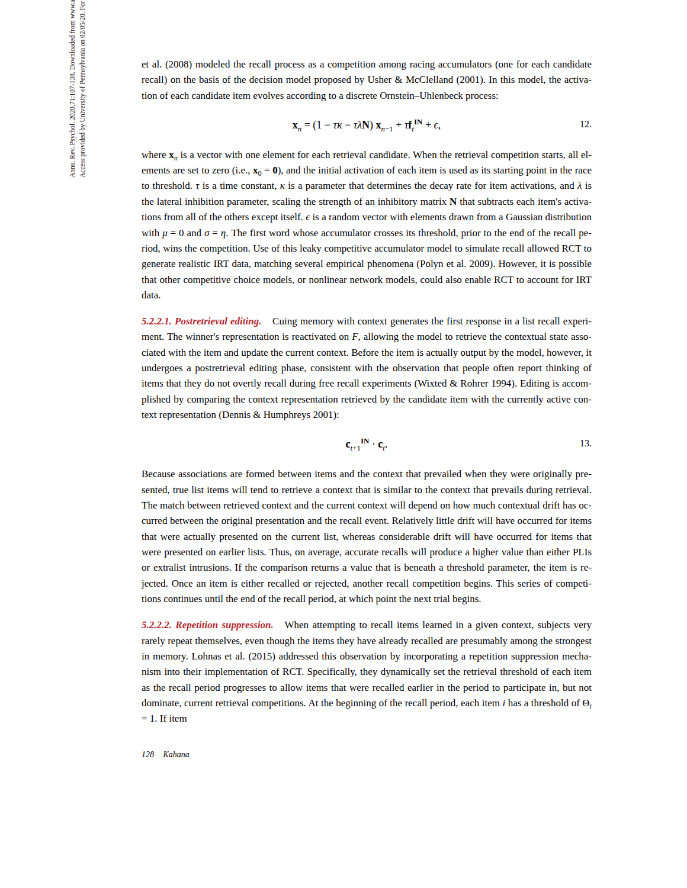Annu. Rev. Psychol. 2020.71:107-138. Downloaded from www.annualreviews.org
Access provided by University of Pennsylvania on 02/05/20. For personal use only.
et al. (2008) modeled the recall process as a competition among racing accumulators (one for each candidate recall) on the basis of the decision model proposed by Usher & McClelland (2001). In this model, the activation of each candidate item evolves according to a discrete Ornstein–Uhlenbeck process:
xn = (1 − τκ − τλ N) xn−1 + τftIN + ϵ, 12.
where xn is a vector with one element for each retrieval candidate. When the retrieval competition starts, all elements are set to zero (i.e., x0 = 0), and the initial activation of each item is used as its starting point in the race to threshold. τ is a time constant, κ is a parameter that determines the decay rate for item activations, and λ is the lateral inhibition parameter, scaling the strength of an inhibitory matrix N that subtracts each item's activations from all of the others except itself. ϵ is a random vector with elements drawn from a Gaussian distribution with μ = 0 and σ = η. The first word whose accumulator crosses its threshold, prior to the end of the recall period, wins the competition. Use of this leaky competitive accumulator model to simulate recall allowed RCT to generate realistic IRT data, matching several empirical phenomena (Polyn et al. 2009). However, it is possible that other competitive choice models, or nonlinear network models, could also enable RCT to account for IRT data.
5.2.2.1. Postretrieval editing. Cuing memory with context generates the first response in a list recall experiment. The winner's representation is reactivated on F, allowing the model to retrieve the contextual state associated with the item and update the current context. Before the item is actually output by the model, however, it undergoes a postretrieval editing phase, consistent with the observation that people often report thinking of items that they do not overtly recall during free recall experiments (Wixted & Rohrer 1994). Editing is accomplished by comparing the context representation retrieved by the candidate item with the currently active context representation (Dennis & Humphreys 2001):
ct+1IN · ct. 13.
Because associations are formed between items and the context that prevailed when they were originally presented, true list items will tend to retrieve a context that is similar to the context that prevails during retrieval. The match between retrieved context and the current context will depend on how much contextual drift has occurred between the original presentation and the recall event. Relatively little drift will have occurred for items that were actually presented on the current list, whereas considerable drift will have occurred for items that were presented on earlier lists. Thus, on average, accurate recalls will produce a higher value than either PLIs or extralist intrusions. If the comparison returns a value that is beneath a threshold parameter, the item is rejected. Once an item is either recalled or rejected, another recall competition begins. This series of competitions continues until the end of the recall period, at which point the next trial begins.
5.2.2.2. Repetition suppression. When attempting to recall items learned in a given context, subjects very rarely repeat themselves, even though the items they have already recalled are presumably among the strongest in memory. Lohnas et al. (2015) addressed this observation by incorporating a repetition suppression mechanism into their implementation of RCT. Specifically, they dynamically set the retrieval threshold of each item as the recall period progresses to allow items that were recalled earlier in the period to participate in, but not dominate, current retrieval competitions. At the beginning of the recall period, each item i has a threshold of Θi = 1. If item
128 Kahana